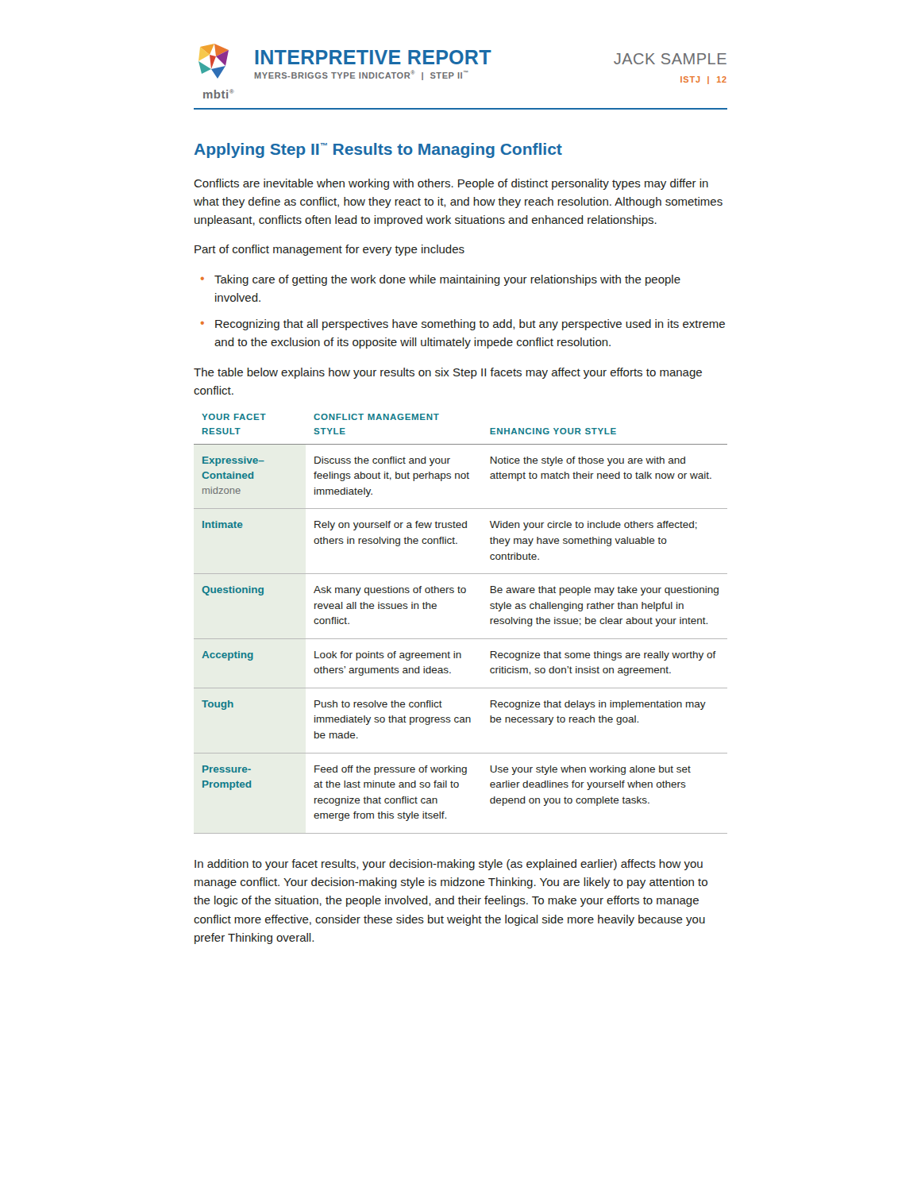mbti®
INTERPRETIVE REPORT
MYERS-BRIGGS TYPE INDICATOR® | STEP II™
JACK SAMPLE
ISTJ | 12
Applying Step II™ Results to Managing Conflict
Conflicts are inevitable when working with others. People of distinct personality types may differ in what they define as conflict, how they react to it, and how they reach resolution. Although sometimes unpleasant, conflicts often lead to improved work situations and enhanced relationships.
Part of conflict management for every type includes
Taking care of getting the work done while maintaining your relationships with the people involved.
Recognizing that all perspectives have something to add, but any perspective used in its extreme and to the exclusion of its opposite will ultimately impede conflict resolution.
The table below explains how your results on six Step II facets may affect your efforts to manage conflict.
| Your Facet Result | Conflict Management Style | Enhancing Your Style |
| --- | --- | --- |
| Expressive–Contained midzone | Discuss the conflict and your feelings about it, but perhaps not immediately. | Notice the style of those you are with and attempt to match their need to talk now or wait. |
| Intimate | Rely on yourself or a few trusted others in resolving the conflict. | Widen your circle to include others affected; they may have something valuable to contribute. |
| Questioning | Ask many questions of others to reveal all the issues in the conflict. | Be aware that people may take your questioning style as challenging rather than helpful in resolving the issue; be clear about your intent. |
| Accepting | Look for points of agreement in others’ arguments and ideas. | Recognize that some things are really worthy of criticism, so don’t insist on agreement. |
| Tough | Push to resolve the conflict immediately so that progress can be made. | Recognize that delays in implementation may be necessary to reach the goal. |
| Pressure-Prompted | Feed off the pressure of working at the last minute and so fail to recognize that conflict can emerge from this style itself. | Use your style when working alone but set earlier deadlines for yourself when others depend on you to complete tasks. |
In addition to your facet results, your decision-making style (as explained earlier) affects how you manage conflict. Your decision-making style is midzone Thinking. You are likely to pay attention to the logic of the situation, the people involved, and their feelings. To make your efforts to manage conflict more effective, consider these sides but weight the logical side more heavily because you prefer Thinking overall.